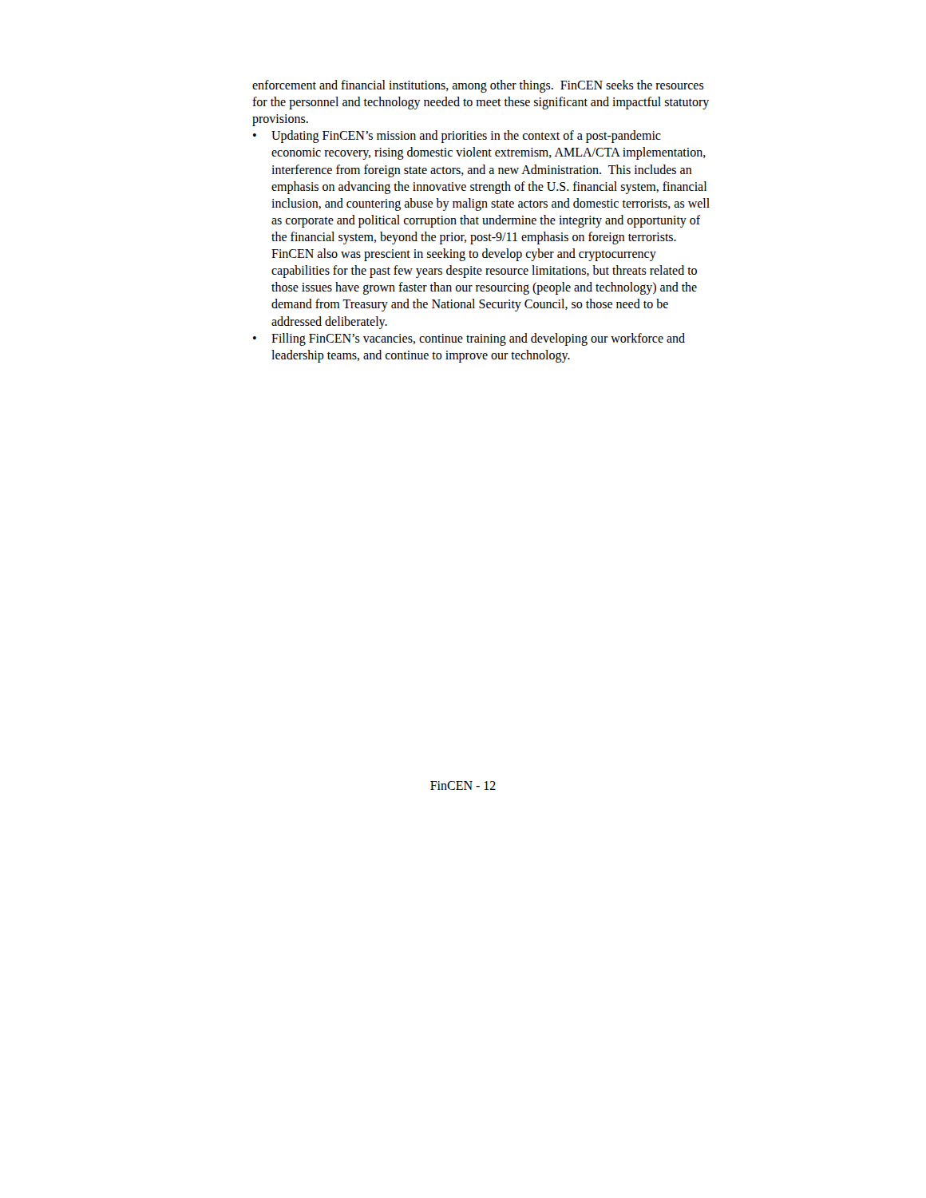enforcement and financial institutions, among other things. FinCEN seeks the resources for the personnel and technology needed to meet these significant and impactful statutory provisions.
Updating FinCEN’s mission and priorities in the context of a post-pandemic economic recovery, rising domestic violent extremism, AMLA/CTA implementation, interference from foreign state actors, and a new Administration. This includes an emphasis on advancing the innovative strength of the U.S. financial system, financial inclusion, and countering abuse by malign state actors and domestic terrorists, as well as corporate and political corruption that undermine the integrity and opportunity of the financial system, beyond the prior, post-9/11 emphasis on foreign terrorists. FinCEN also was prescient in seeking to develop cyber and cryptocurrency capabilities for the past few years despite resource limitations, but threats related to those issues have grown faster than our resourcing (people and technology) and the demand from Treasury and the National Security Council, so those need to be addressed deliberately.
Filling FinCEN’s vacancies, continue training and developing our workforce and leadership teams, and continue to improve our technology.
FinCEN - 12